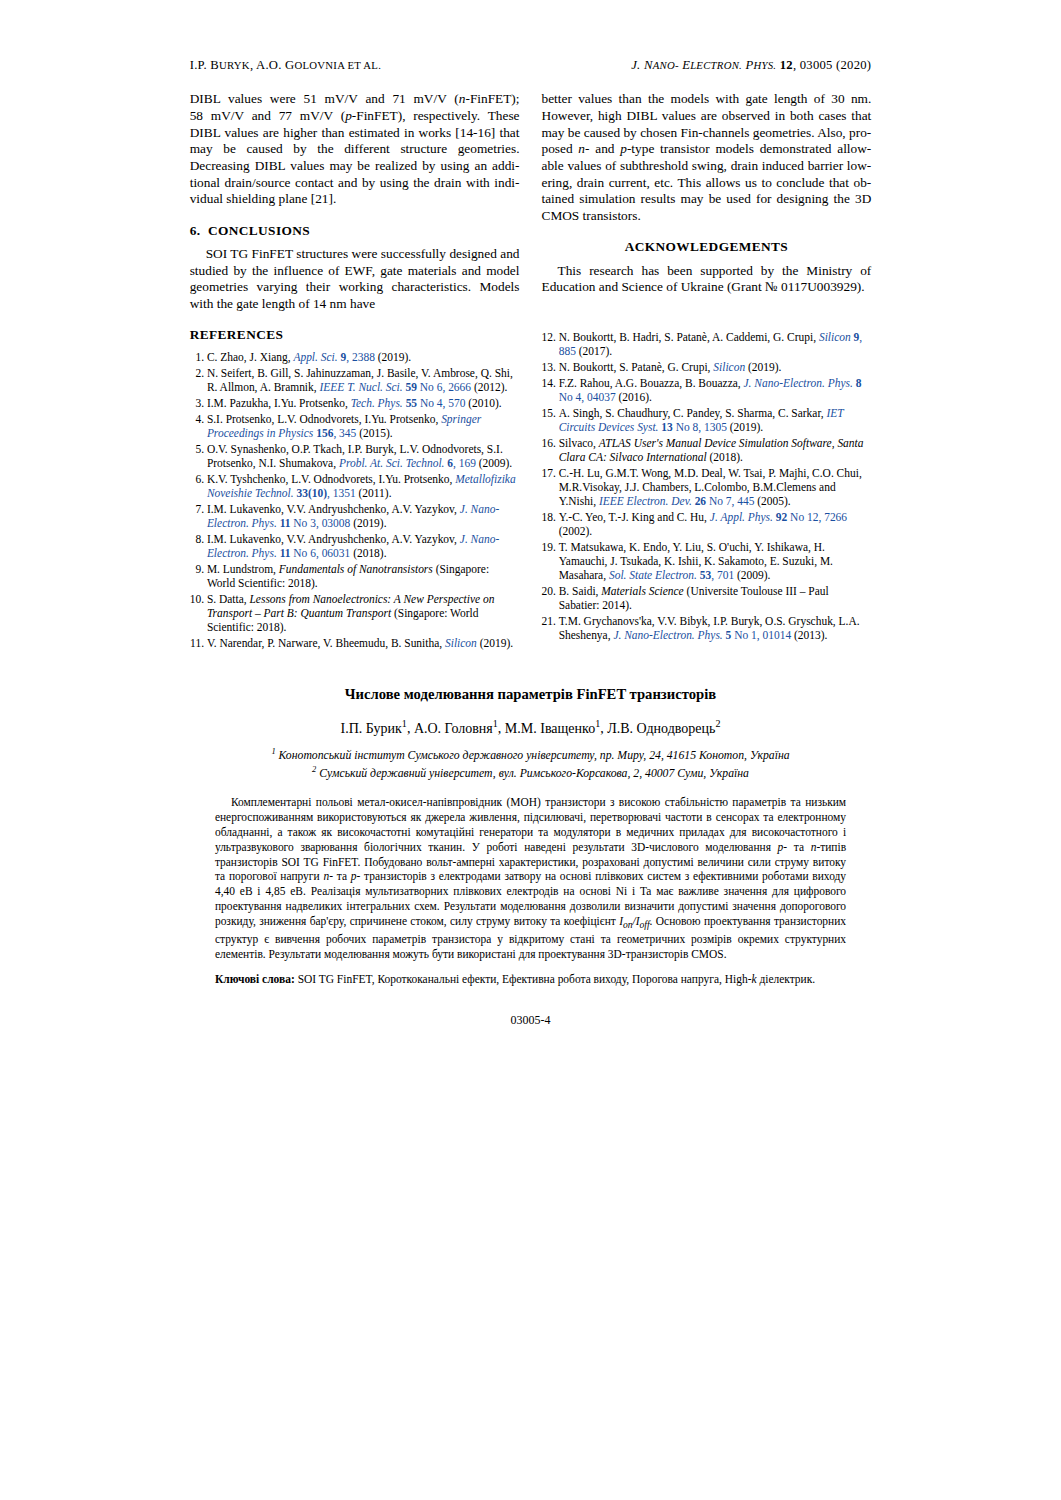I.P. BURYK, A.O. GOLOVNIA ET AL.
J. NANO- ELECTRON. PHYS. 12, 03005 (2020)
DIBL values were 51 mV/V and 71 mV/V (n-FinFET); 58 mV/V and 77 mV/V (p-FinFET), respectively. These DIBL values are higher than estimated in works [14-16] that may be caused by the different structure geometries. Decreasing DIBL values may be realized by using an additional drain/source contact and by using the drain with individual shielding plane [21].
6. CONCLUSIONS
SOI TG FinFET structures were successfully designed and studied by the influence of EWF, gate materials and model geometries varying their working characteristics. Models with the gate length of 14 nm have
REFERENCES
C. Zhao, J. Xiang, Appl. Sci. 9, 2388 (2019).
N. Seifert, B. Gill, S. Jahinuzzaman, J. Basile, V. Ambrose, Q. Shi, R. Allmon, A. Bramnik, IEEE T. Nucl. Sci. 59 No 6, 2666 (2012).
I.M. Pazukha, I.Yu. Protsenko, Tech. Phys. 55 No 4, 570 (2010).
S.I. Protsenko, L.V. Odnodvorets, I.Yu. Protsenko, Springer Proceedings in Physics 156, 345 (2015).
O.V. Synashenko, O.P. Tkach, I.P. Buryk, L.V. Odnodvorets, S.I. Protsenko, N.I. Shumakova, Probl. At. Sci. Technol. 6, 169 (2009).
K.V. Tyshchenko, L.V. Odnodvorets, I.Yu. Protsenko, Metallofizika Noveishie Technol. 33(10), 1351 (2011).
I.M. Lukavenko, V.V. Andryushchenko, A.V. Yazykov, J. Nano-Electron. Phys. 11 No 3, 03008 (2019).
I.M. Lukavenko, V.V. Andryushchenko, A.V. Yazykov, J. Nano-Electron. Phys. 11 No 6, 06031 (2018).
M. Lundstrom, Fundamentals of Nanotransistors (Singapore: World Scientific: 2018).
S. Datta, Lessons from Nanoelectronics: A New Perspective on Transport – Part B: Quantum Transport (Singapore: World Scientific: 2018).
V. Narendar, P. Narware, V. Bheemudu, B. Sunitha, Silicon (2019).
better values than the models with gate length of 30 nm. However, high DIBL values are observed in both cases that may be caused by chosen Fin-channels geometries. Also, proposed n- and p-type transistor models demonstrated allowable values of subthreshold swing, drain induced barrier lowering, drain current, etc. This allows us to conclude that obtained simulation results may be used for designing the 3D CMOS transistors.
ACKNOWLEDGEMENTS
This research has been supported by the Ministry of Education and Science of Ukraine (Grant № 0117U003929).
N. Boukortt, B. Hadri, S. Patanè, A. Caddemi, G. Crupi, Silicon 9, 885 (2017).
N. Boukortt, S. Patanè, G. Crupi, Silicon (2019).
F.Z. Rahou, A.G. Bouazza, B. Bouazza, J. Nano-Electron. Phys. 8 No 4, 04037 (2016).
A. Singh, S. Chaudhury, C. Pandey, S. Sharma, C. Sarkar, IET Circuits Devices Syst. 13 No 8, 1305 (2019).
Silvaco, ATLAS User's Manual Device Simulation Software, Santa Clara CA: Silvaco International (2018).
C.-H. Lu, G.M.T. Wong, M.D. Deal, W. Tsai, P. Majhi, C.O. Chui, M.R.Visokay, J.J. Chambers, L.Colombo, B.M.Clemens and Y.Nishi, IEEE Electron. Dev. 26 No 7, 445 (2005).
Y.-C. Yeo, T.-J. King and C. Hu, J. Appl. Phys. 92 No 12, 7266 (2002).
T. Matsukawa, K. Endo, Y. Liu, S. O'uchi, Y. Ishikawa, H. Yamauchi, J. Tsukada, K. Ishii, K. Sakamoto, E. Suzuki, M. Masahara, Sol. State Electron. 53, 701 (2009).
B. Saidi, Materials Science (Universite Toulouse III – Paul Sabatier: 2014).
T.M. Grychanovs'ka, V.V. Bibyk, I.P. Buryk, O.S. Gryschuk, L.A. Sheshenya, J. Nano-Electron. Phys. 5 No 1, 01014 (2013).
Числове моделювання параметрів FinFET транзисторів
І.П. Бурик1, А.О. Головня1, М.М. Іващенко1, Л.В. Однодворець2
1 Конотопський інститут Сумського державного університету, пр. Миру, 24, 41615 Конотоп, Україна
2 Сумський державний університет, вул. Римського-Корсакова, 2, 40007 Суми, Україна
Комплементарні польові метал-окисел-напівпровідник (МОН) транзистори з високою стабільністю параметрів та низьким енергоспоживанням використовуються як джерела живлення, підсилювачі, перетворювачі частоти в сенсорах та електронному обладнанні, а також як високочастотні комутаційні генератори та модулятори в медичних приладах для високочастотного і ультразвукового зварювання біологічних тканин. У роботі наведені результати 3D-числового моделювання p- та n-типів транзисторів SOI TG FinFET. Побудовано вольт-амперні характеристики, розраховані допустимі величини сили струму витоку та порогової напруги n- та p- транзисторів з електродами затвору на основі плівкових систем з ефективними роботами виходу 4,40 еВ і 4,85 еВ. Реалізація мультизатворних плівкових електродів на основі Ni і Ta має важливе значення для цифрового проектування надвеликих інтегральних схем. Результати моделювання дозволили визначити допустимі значення допорогового розкиду, зниження бар'єру, спричинене стоком, силу струму витоку та коефіцієнт Ion/Ioff. Основою проектування транзисторних структур є вивчення робочих параметрів транзистора у відкритому стані та геометричних розмірів окремих структурних елементів. Результати моделювання можуть бути використані для проектування 3D-транзисторів CMOS.
Ключові слова: SOI TG FinFET, Короткоканальні ефекти, Ефективна робота виходу, Порогова напруга, High-k діелектрик.
03005-4